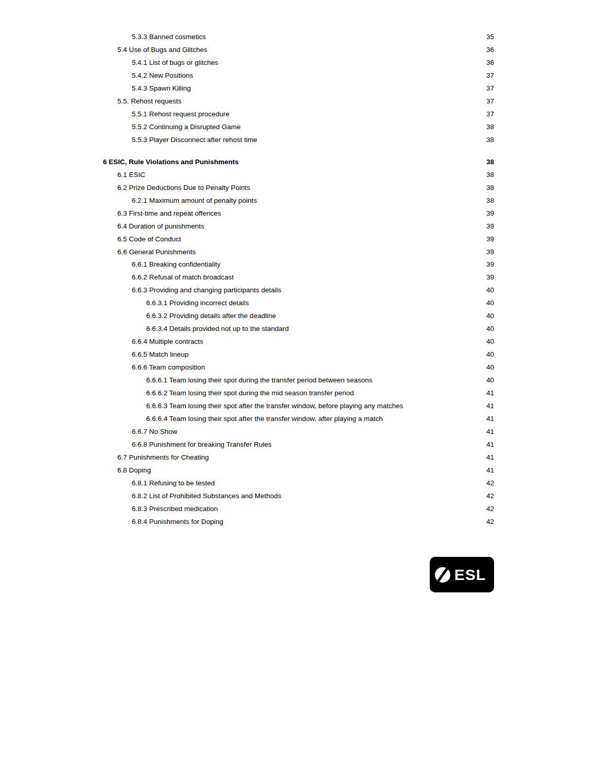5.3.3 Banned cosmetics 35
5.4 Use of Bugs and Glitches 36
5.4.1 List of bugs or glitches 36
5.4.2 New Positions 37
5.4.3 Spawn Killing 37
5.5. Rehost requests 37
5.5.1 Rehost request procedure 37
5.5.2 Continuing a Disrupted Game 38
5.5.3 Player Disconnect after rehost time 38
6 ESIC, Rule Violations and Punishments 38
6.1 ESIC 38
6.2 Prize Deductions Due to Penalty Points 38
6.2.1 Maximum amount of penalty points 38
6.3 First-time and repeat offences 39
6.4 Duration of punishments 39
6.5 Code of Conduct 39
6.6 General Punishments 39
6.6.1 Breaking confidentiality 39
6.6.2 Refusal of match broadcast 39
6.6.3 Providing and changing participants details 40
6.6.3.1 Providing incorrect details 40
6.6.3.2 Providing details after the deadline 40
6.6.3.4 Details provided not up to the standard 40
6.6.4 Multiple contracts 40
6.6.5 Match lineup 40
6.6.6 Team composition 40
6.6.6.1 Team losing their spot during the transfer period between seasons 40
6.6.6.2 Team losing their spot during the mid season transfer period 41
6.6.6.3 Team losing their spot after the transfer window, before playing any matches 41
6.6.6.4 Team losing their spot after the transfer window, after playing a match 41
6.6.7 No Show 41
6.6.8 Punishment for breaking Transfer Rules 41
6.7 Punishments for Cheating 41
6.8 Doping 41
6.8.1 Refusing to be tested 42
6.8.2 List of Prohibited Substances and Methods 42
6.8.3 Prescribed medication 42
6.8.4 Punishments for Doping 42
ESL